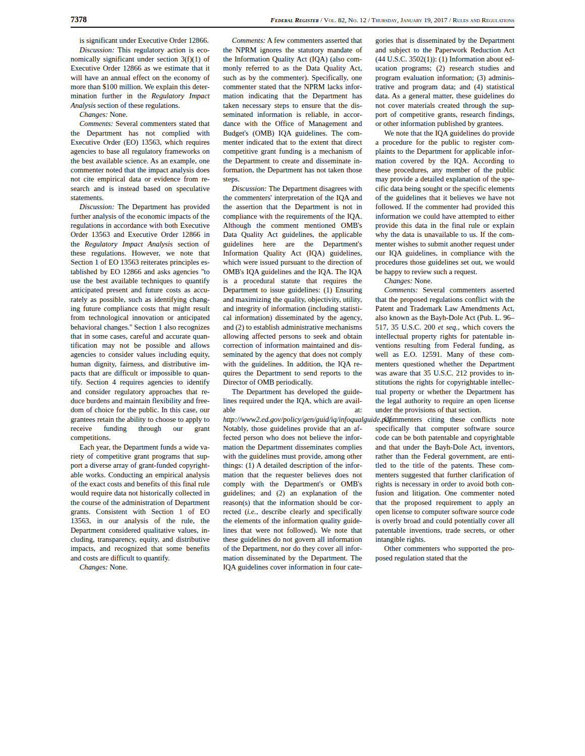7378 Federal Register / Vol. 82, No. 12 / Thursday, January 19, 2017 / Rules and Regulations
is significant under Executive Order 12866.
Discussion: This regulatory action is economically significant under section 3(f)(1) of Executive Order 12866 as we estimate that it will have an annual effect on the economy of more than $100 million. We explain this determination further in the Regulatory Impact Analysis section of these regulations.
Changes: None.
Comments: Several commenters stated that the Department has not complied with Executive Order (EO) 13563, which requires agencies to base all regulatory frameworks on the best available science. As an example, one commenter noted that the impact analysis does not cite empirical data or evidence from research and is instead based on speculative statements.
Discussion: The Department has provided further analysis of the economic impacts of the regulations in accordance with both Executive Order 13563 and Executive Order 12866 in the Regulatory Impact Analysis section of these regulations. However, we note that Section 1 of EO 13563 reiterates principles established by EO 12866 and asks agencies ''to use the best available techniques to quantify anticipated present and future costs as accurately as possible, such as identifying changing future compliance costs that might result from technological innovation or anticipated behavioral changes.'' Section 1 also recognizes that in some cases, careful and accurate quantification may not be possible and allows agencies to consider values including equity, human dignity, fairness, and distributive impacts that are difficult or impossible to quantify. Section 4 requires agencies to identify and consider regulatory approaches that reduce burdens and maintain flexibility and freedom of choice for the public. In this case, our grantees retain the ability to choose to apply to receive funding through our grant competitions.
Each year, the Department funds a wide variety of competitive grant programs that support a diverse array of grant-funded copyrightable works. Conducting an empirical analysis of the exact costs and benefits of this final rule would require data not historically collected in the course of the administration of Department grants. Consistent with Section 1 of EO 13563, in our analysis of the rule, the Department considered qualitative values, including, transparency, equity, and distributive impacts, and recognized that some benefits and costs are difficult to quantify.
Changes: None.
Comments: A few commenters asserted that the NPRM ignores the statutory mandate of the Information Quality Act (IQA) (also commonly referred to as the Data Quality Act, such as by the commenter). Specifically, one commenter stated that the NPRM lacks information indicating that the Department has taken necessary steps to ensure that the disseminated information is reliable, in accordance with the Office of Management and Budget's (OMB) IQA guidelines. The commenter indicated that to the extent that direct competitive grant funding is a mechanism of the Department to create and disseminate information, the Department has not taken those steps.
Discussion: The Department disagrees with the commenters' interpretation of the IQA and the assertion that the Department is not in compliance with the requirements of the IQA. Although the comment mentioned OMB's Data Quality Act guidelines, the applicable guidelines here are the Department's Information Quality Act (IQA) guidelines, which were issued pursuant to the direction of OMB's IQA guidelines and the IQA. The IQA is a procedural statute that requires the Department to issue guidelines: (1) Ensuring and maximizing the quality, objectivity, utility, and integrity of information (including statistical information) disseminated by the agency, and (2) to establish administrative mechanisms allowing affected persons to seek and obtain correction of information maintained and disseminated by the agency that does not comply with the guidelines. In addition, the IQA requires the Department to send reports to the Director of OMB periodically.
The Department has developed the guidelines required under the IQA, which are available at: http://www2.ed.gov/policy/gen/guid/iq/infoqualguide.pdf. Notably, those guidelines provide that an affected person who does not believe the information the Department disseminates complies with the guidelines must provide, among other things: (1) A detailed description of the information that the requester believes does not comply with the Department's or OMB's guidelines; and (2) an explanation of the reason(s) that the information should be corrected (i.e., describe clearly and specifically the elements of the information quality guidelines that were not followed). We note that these guidelines do not govern all information of the Department, nor do they cover all information disseminated by the Department. The IQA guidelines cover information in four categories that is disseminated by the Department and subject to the Paperwork Reduction Act (44 U.S.C. 3502(1)): (1) Information about education programs; (2) research studies and program evaluation information; (3) administrative and program data; and (4) statistical data. As a general matter, these guidelines do not cover materials created through the support of competitive grants, research findings, or other information published by grantees.
We note that the IQA guidelines do provide a procedure for the public to register complaints to the Department for applicable information covered by the IQA. According to these procedures, any member of the public may provide a detailed explanation of the specific data being sought or the specific elements of the guidelines that it believes we have not followed. If the commenter had provided this information we could have attempted to either provide this data in the final rule or explain why the data is unavailable to us. If the commenter wishes to submit another request under our IQA guidelines, in compliance with the procedures those guidelines set out, we would be happy to review such a request.
Changes: None.
Comments: Several commenters asserted that the proposed regulations conflict with the Patent and Trademark Law Amendments Act, also known as the Bayh-Dole Act (Pub. L. 96–517, 35 U.S.C. 200 et seq., which covers the intellectual property rights for patentable inventions resulting from Federal funding, as well as E.O. 12591. Many of these commenters questioned whether the Department was aware that 35 U.S.C. 212 provides to institutions the rights for copyrightable intellectual property or whether the Department has the legal authority to require an open license under the provisions of that section.
Commenters citing these conflicts note specifically that computer software source code can be both patentable and copyrightable and that under the Bayh-Dole Act, inventors, rather than the Federal government, are entitled to the title of the patents. These commenters suggested that further clarification of rights is necessary in order to avoid both confusion and litigation. One commenter noted that the proposed requirement to apply an open license to computer software source code is overly broad and could potentially cover all patentable inventions, trade secrets, or other intangible rights.
Other commenters who supported the proposed regulation stated that the